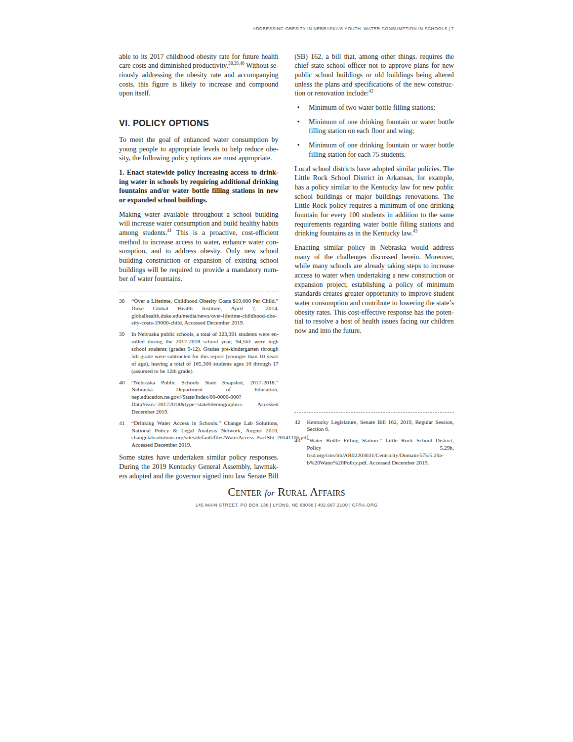Addressing Obesity in Nebraska’s Youth: Water Consumption in Schools|7
able to its 2017 childhood obesity rate for future health care costs and diminished productivity.38,39,40 Without seriously addressing the obesity rate and accompanying costs, this figure is likely to increase and compound upon itself.
VI. Policy Options
To meet the goal of enhanced water consumption by young people to appropriate levels to help reduce obesity, the following policy options are most appropriate.
1. Enact statewide policy increasing access to drinking water in schools by requiring additional drinking fountains and/or water bottle filling stations in new or expanded school buildings.
Making water available throughout a school building will increase water consumption and build healthy habits among students.41 This is a proactive, cost-efficient method to increase access to water, enhance water consumption, and to address obesity. Only new school building construction or expansion of existing school buildings will be required to provide a mandatory number of water fountains.
38“Over a Lifetime, Childhood Obesity Costs $19,000 Per Child.” Duke Global Health Institute, April 7, 2014, globalhealth.duke.edu/media/news/over-lifetime-childhood-obesity-costs-19000-child. Accessed December 2019.
39 In Nebraska public schools, a total of 323,391 students were enrolled during the 2017-2018 school year; 94,561 were high school students (grades 9-12). Grades pre-kindergarten through 5th grade were subtracted for this report (younger than 10 years of age), leaving a total of 165,300 students ages 10 through 17 (assumed to be 12th grade).
40“Nebraska Public Schools State Snapshot, 2017-2018.” Nebraska Department of Education, nep.education.ne.gov//State/Index/00-0000-000?DataYears=20172018&type=state#demographics. Accessed December 2019.
41“Drinking Water Access in Schools.” Change Lab Solutions, National Policy & Legal Analysis Network, August 2010, changelabsolutions.org/sites/default/files/WaterAccess_FactSht_20141106.pdf. Accessed December 2019.
Some states have undertaken similar policy responses. During the 2019 Kentucky General Assembly, lawmakers adopted and the governor signed into law Senate Bill (SB) 162, a bill that, among other things, requires the chief state school officer not to approve plans for new public school buildings or old buildings being altered unless the plans and specifications of the new construction or renovation include:42
Minimum of two water bottle filling stations;
Minimum of one drinking fountain or water bottle filling station on each floor and wing;
Minimum of one drinking fountain or water bottle filling station for each 75 students.
Local school districts have adopted similar policies. The Little Rock School District in Arkansas, for example, has a policy similar to the Kentucky law for new public school buildings or major buildings renovations. The Little Rock policy requires a minimum of one drinking fountain for every 100 students in addition to the same requirements regarding water bottle filling stations and drinking fountains as in the Kentucky law.43
Enacting similar policy in Nebraska would address many of the challenges discussed herein. Moreover, while many schools are already taking steps to increase access to water when undertaking a new construction or expansion project, establishing a policy of minimum standards creates greater opportunity to improve student water consumption and contribute to lowering the state’s obesity rates. This cost-effective response has the potential to resolve a host of health issues facing our children now and into the future.
42 Kentucky Legislature, Senate Bill 162, 2019, Regular Session, Section 6.
43“Water Bottle Filling Station.” Little Rock School District, Policy 5.29b, lrsd.org/cms/lib/AR02203631/Centricity/Domain/575/5.29a-b%20Water%20Policy.pdf. Accessed December 2019.
Center for Rural Affairs
145 MAIN STREET, PO BOX 136|LYONS, NE 68038|402.687.2100|CFRA.ORG